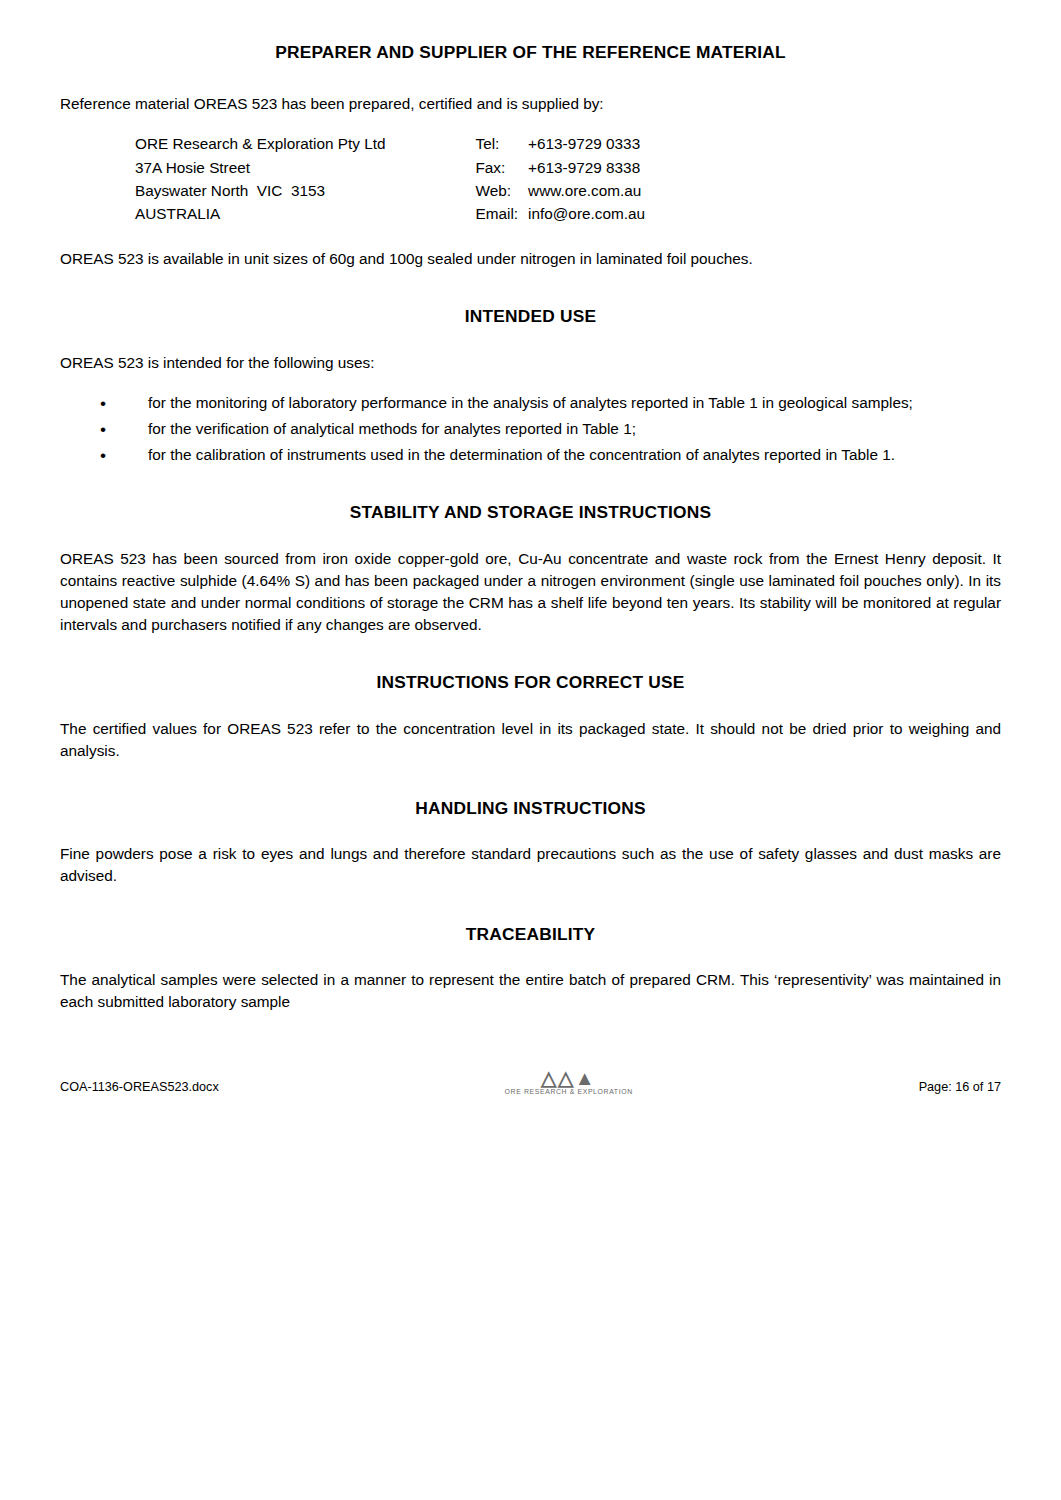PREPARER AND SUPPLIER OF THE REFERENCE MATERIAL
Reference material OREAS 523 has been prepared, certified and is supplied by:
| ORE Research & Exploration Pty Ltd | Tel: | +613-9729 0333 |
| 37A Hosie Street | Fax: | +613-9729 8338 |
| Bayswater North VIC 3153 | Web: | www.ore.com.au |
| AUSTRALIA | Email: | info@ore.com.au |
OREAS 523 is available in unit sizes of 60g and 100g sealed under nitrogen in laminated foil pouches.
INTENDED USE
OREAS 523 is intended for the following uses:
for the monitoring of laboratory performance in the analysis of analytes reported in Table 1 in geological samples;
for the verification of analytical methods for analytes reported in Table 1;
for the calibration of instruments used in the determination of the concentration of analytes reported in Table 1.
STABILITY AND STORAGE INSTRUCTIONS
OREAS 523 has been sourced from iron oxide copper-gold ore, Cu-Au concentrate and waste rock from the Ernest Henry deposit. It contains reactive sulphide (4.64% S) and has been packaged under a nitrogen environment (single use laminated foil pouches only). In its unopened state and under normal conditions of storage the CRM has a shelf life beyond ten years. Its stability will be monitored at regular intervals and purchasers notified if any changes are observed.
INSTRUCTIONS FOR CORRECT USE
The certified values for OREAS 523 refer to the concentration level in its packaged state. It should not be dried prior to weighing and analysis.
HANDLING INSTRUCTIONS
Fine powders pose a risk to eyes and lungs and therefore standard precautions such as the use of safety glasses and dust masks are advised.
TRACEABILITY
The analytical samples were selected in a manner to represent the entire batch of prepared CRM. This ‘representivity’ was maintained in each submitted laboratory sample
COA-1136-OREAS523.docx
△△▲
ORE RESEARCH & EXPLORATION
Page: 16 of 17